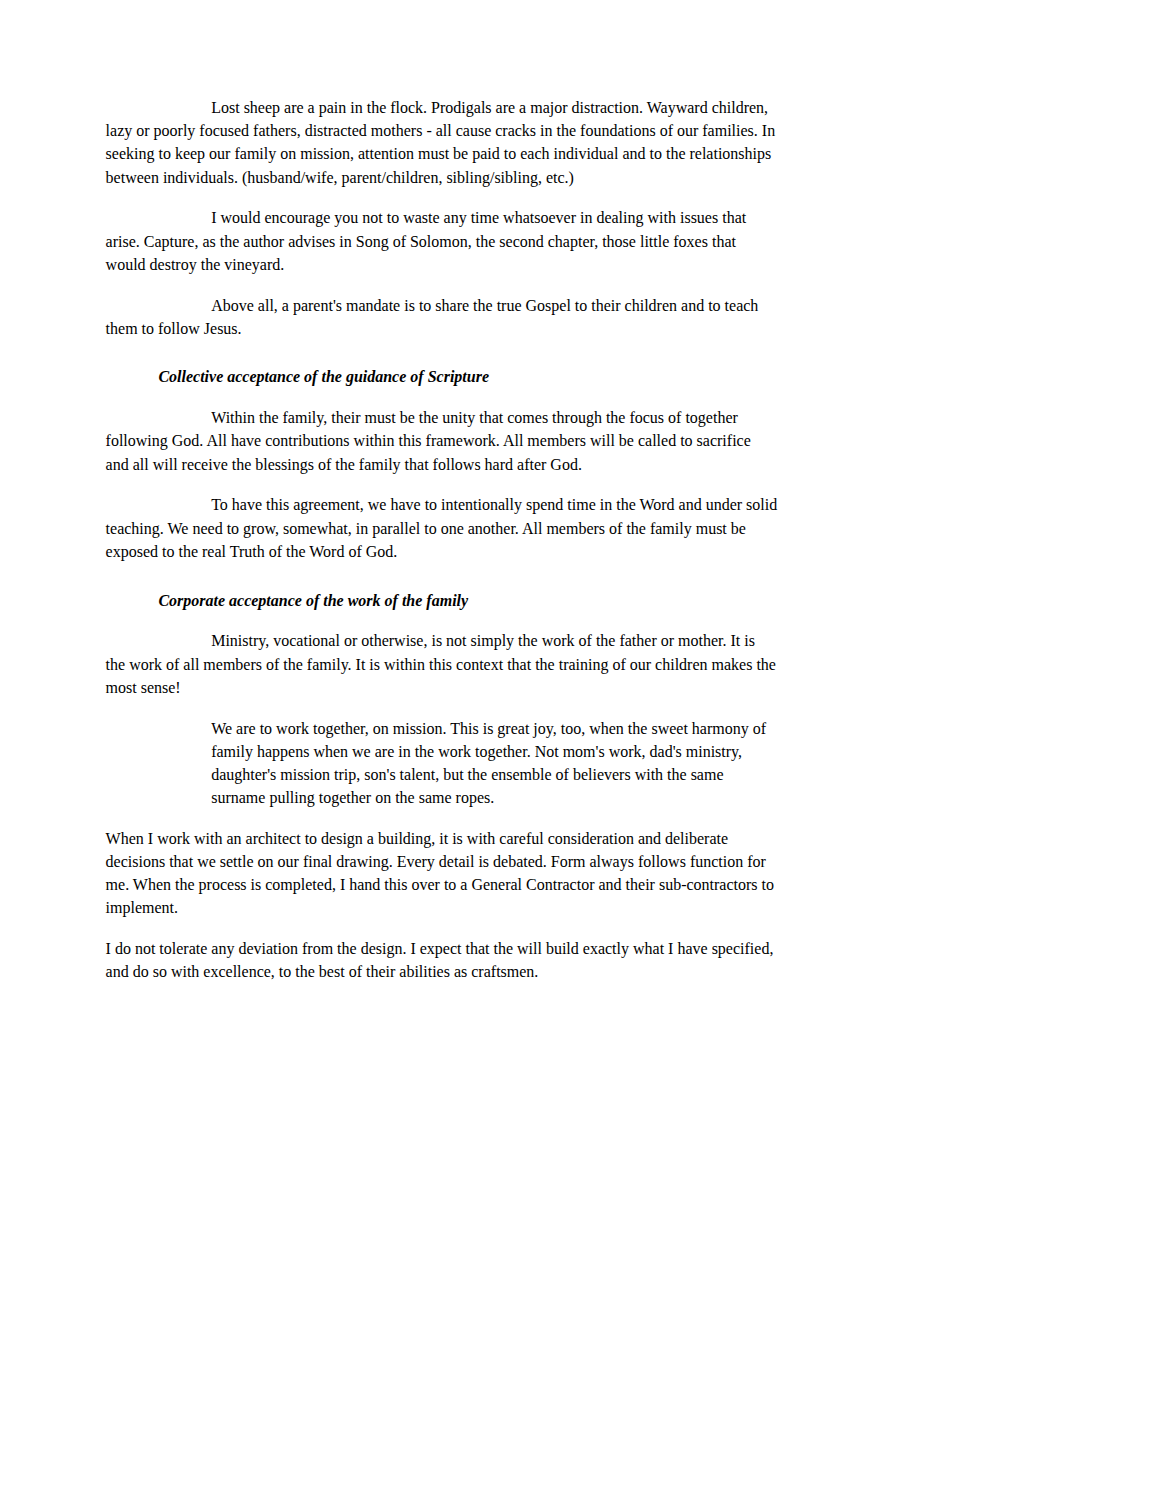Lost sheep are a pain in the flock. Prodigals are a major distraction. Wayward children, lazy or poorly focused fathers, distracted mothers - all cause cracks in the foundations of our families. In seeking to keep our family on mission, attention must be paid to each individual and to the relationships between individuals. (husband/wife, parent/children, sibling/sibling, etc.)
I would encourage you not to waste any time whatsoever in dealing with issues that arise. Capture, as the author advises in Song of Solomon, the second chapter, those little foxes that would destroy the vineyard.
Above all, a parent's mandate is to share the true Gospel to their children and to teach them to follow Jesus.
Collective acceptance of the guidance of Scripture
Within the family, their must be the unity that comes through the focus of together following God. All have contributions within this framework. All members will be called to sacrifice and all will receive the blessings of the family that follows hard after God.
To have this agreement, we have to intentionally spend time in the Word and under solid teaching. We need to grow, somewhat, in parallel to one another. All members of the family must be exposed to the real Truth of the Word of God.
Corporate acceptance of the work of the family
Ministry, vocational or otherwise, is not simply the work of the father or mother. It is the work of all members of the family. It is within this context that the training of our children makes the most sense!
We are to work together, on mission. This is great joy, too, when the sweet harmony of family happens when we are in the work together. Not mom's work, dad's ministry, daughter's mission trip, son's talent, but the ensemble of believers with the same surname pulling together on the same ropes.
When I work with an architect to design a building, it is with careful consideration and deliberate decisions that we settle on our final drawing. Every detail is debated. Form always follows function for me. When the process is completed, I hand this over to a General Contractor and their sub-contractors to implement.
I do not tolerate any deviation from the design. I expect that the will build exactly what I have specified, and do so with excellence, to the best of their abilities as craftsmen.